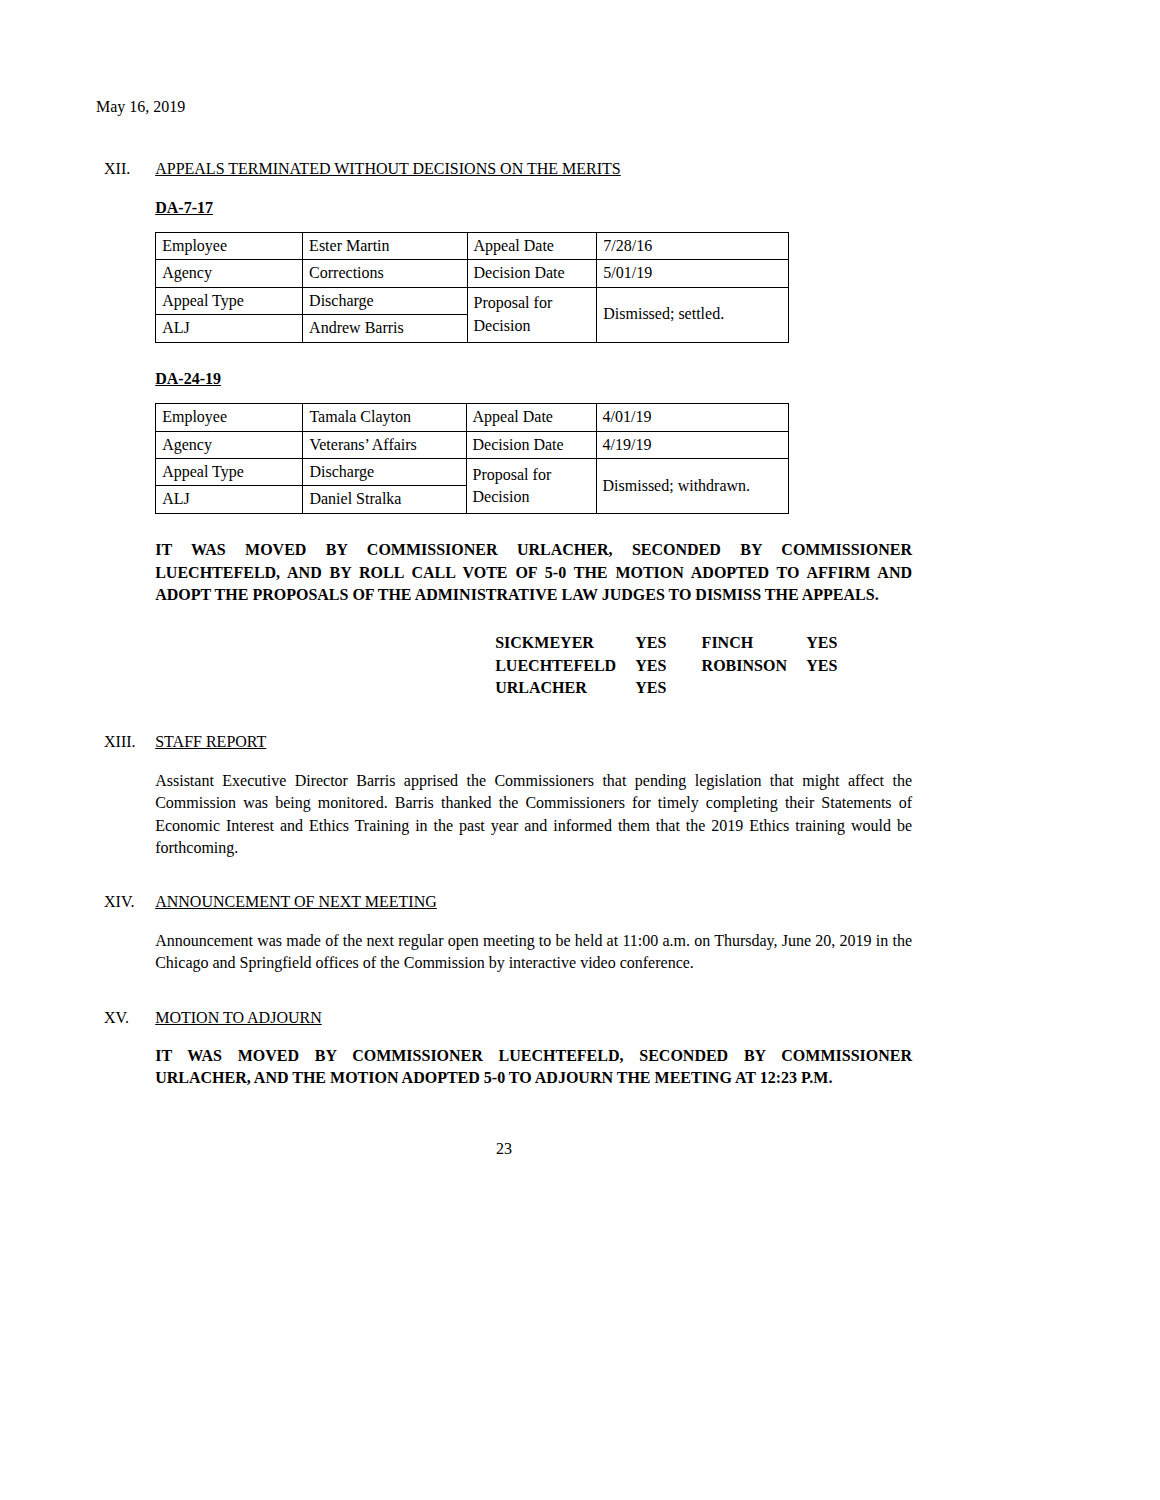May 16, 2019
XII. Appeals Terminated Without Decisions on the Merits
DA-7-17
| Employee | Ester Martin | Appeal Date | 7/28/16 |
| Agency | Corrections | Decision Date | 5/01/19 |
| Appeal Type | Discharge | Proposal for Decision | Dismissed; settled. |
| ALJ | Andrew Barris |
DA-24-19
| Employee | Tamala Clayton | Appeal Date | 4/01/19 |
| Agency | Veterans’ Affairs | Decision Date | 4/19/19 |
| Appeal Type | Discharge | Proposal for Decision | Dismissed; withdrawn. |
| ALJ | Daniel Stralka |
IT WAS MOVED BY COMMISSIONER URLACHER, SECONDED BY COMMISSIONER LUECHTEFELD, AND BY ROLL CALL VOTE OF 5-0 THE MOTION ADOPTED TO AFFIRM AND ADOPT THE PROPOSALS OF THE ADMINISTRATIVE LAW JUDGES TO DISMISS THE APPEALS.
| SICKMEYER | YES | FINCH | YES |
| LUECHTEFELD | YES | ROBINSON | YES |
| URLACHER | YES | | |
XIII. Staff Report
Assistant Executive Director Barris apprised the Commissioners that pending legislation that might affect the Commission was being monitored. Barris thanked the Commissioners for timely completing their Statements of Economic Interest and Ethics Training in the past year and informed them that the 2019 Ethics training would be forthcoming.
XIV. Announcement of Next Meeting
Announcement was made of the next regular open meeting to be held at 11:00 a.m. on Thursday, June 20, 2019 in the Chicago and Springfield offices of the Commission by interactive video conference.
XV. Motion to Adjourn
IT WAS MOVED BY COMMISSIONER LUECHTEFELD, SECONDED BY COMMISSIONER URLACHER, AND THE MOTION ADOPTED 5-0 TO ADJOURN THE MEETING AT 12:23 P.M.
23